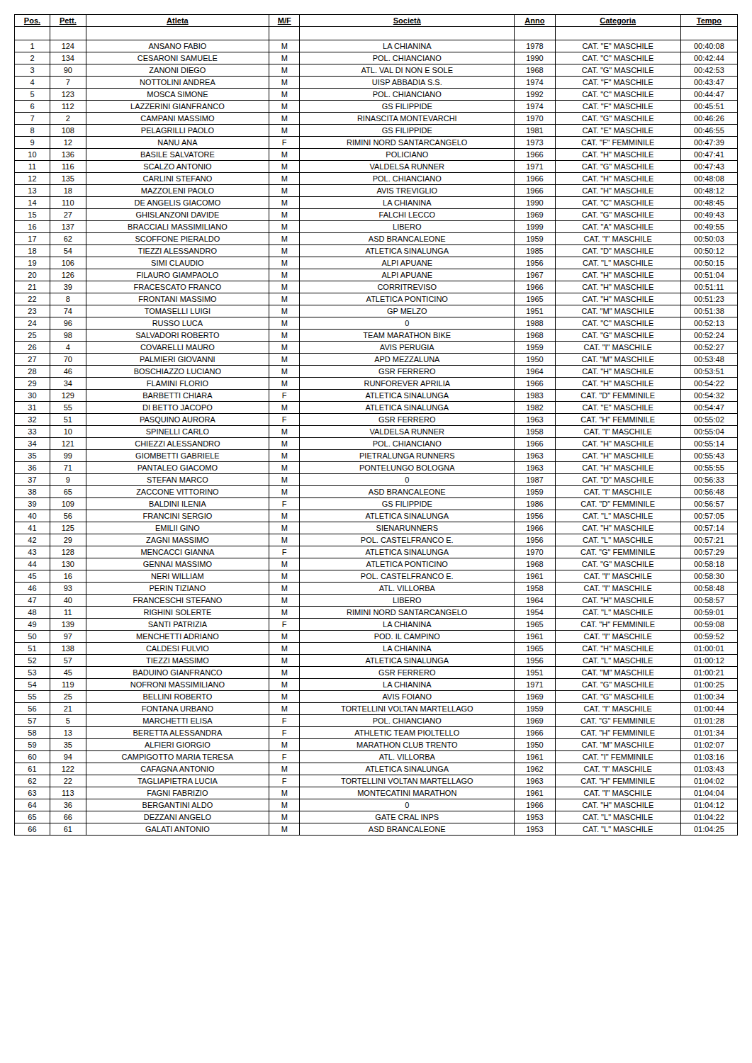| Pos. | Pett. | Atleta | M/F | Società | Anno | Categoria | Tempo |
| --- | --- | --- | --- | --- | --- | --- | --- |
| 1 | 124 | ANSANO FABIO | M | LA CHIANINA | 1978 | CAT. "E" MASCHILE | 00:40:08 |
| 2 | 134 | CESARONI SAMUELE | M | POL. CHIANCIANO | 1990 | CAT. "C" MASCHILE | 00:42:44 |
| 3 | 90 | ZANONI DIEGO | M | ATL. VAL DI NON E SOLE | 1968 | CAT. "G" MASCHILE | 00:42:53 |
| 4 | 7 | NOTTOLINI ANDREA | M | UISP ABBADIA S.S. | 1974 | CAT. "F" MASCHILE | 00:43:47 |
| 5 | 123 | MOSCA SIMONE | M | POL. CHIANCIANO | 1992 | CAT. "C" MASCHILE | 00:44:47 |
| 6 | 112 | LAZZERINI GIANFRANCO | M | GS FILIPPIDE | 1974 | CAT. "F" MASCHILE | 00:45:51 |
| 7 | 2 | CAMPANI MASSIMO | M | RINASCITA MONTEVARCHI | 1970 | CAT. "G" MASCHILE | 00:46:26 |
| 8 | 108 | PELAGRILLI PAOLO | M | GS FILIPPIDE | 1981 | CAT. "E" MASCHILE | 00:46:55 |
| 9 | 12 | NANU ANA | F | RIMINI NORD SANTARCANGELO | 1973 | CAT. "F" FEMMINILE | 00:47:39 |
| 10 | 136 | BASILE SALVATORE | M | POLICIANO | 1966 | CAT. "H" MASCHILE | 00:47:41 |
| 11 | 116 | SCALZO ANTONIO | M | VALDELSA RUNNER | 1971 | CAT. "G" MASCHILE | 00:47:43 |
| 12 | 135 | CARLINI STEFANO | M | POL. CHIANCIANO | 1966 | CAT. "H" MASCHILE | 00:48:08 |
| 13 | 18 | MAZZOLENI PAOLO | M | AVIS TREVIGLIO | 1966 | CAT. "H" MASCHILE | 00:48:12 |
| 14 | 110 | DE ANGELIS GIACOMO | M | LA CHIANINA | 1990 | CAT. "C" MASCHILE | 00:48:45 |
| 15 | 27 | GHISLANZONI DAVIDE | M | FALCHI LECCO | 1969 | CAT. "G" MASCHILE | 00:49:43 |
| 16 | 137 | BRACCIALI MASSIMILIANO | M | LIBERO | 1999 | CAT. "A" MASCHILE | 00:49:55 |
| 17 | 62 | SCOFFONE PIERALDO | M | ASD BRANCALEONE | 1959 | CAT. "I" MASCHILE | 00:50:03 |
| 18 | 54 | TIEZZI ALESSANDRO | M | ATLETICA SINALUNGA | 1985 | CAT. "D" MASCHILE | 00:50:12 |
| 19 | 106 | SIMI CLAUDIO | M | ALPI APUANE | 1956 | CAT. "L" MASCHILE | 00:50:15 |
| 20 | 126 | FILAURO GIAMPAOLO | M | ALPI APUANE | 1967 | CAT. "H" MASCHILE | 00:51:04 |
| 21 | 39 | FRACESCATO FRANCO | M | CORRITREVISO | 1966 | CAT. "H" MASCHILE | 00:51:11 |
| 22 | 8 | FRONTANI MASSIMO | M | ATLETICA PONTICINO | 1965 | CAT. "H" MASCHILE | 00:51:23 |
| 23 | 74 | TOMASELLI LUIGI | M | GP MELZO | 1951 | CAT. "M" MASCHILE | 00:51:38 |
| 24 | 96 | RUSSO LUCA | M | 0 | 1988 | CAT. "C" MASCHILE | 00:52:13 |
| 25 | 98 | SALVADORI ROBERTO | M | TEAM MARATHON BIKE | 1968 | CAT. "G" MASCHILE | 00:52:24 |
| 26 | 4 | COVARELLI MAURO | M | AVIS PERUGIA | 1959 | CAT. "I" MASCHILE | 00:52:27 |
| 27 | 70 | PALMIERI GIOVANNI | M | APD MEZZALUNA | 1950 | CAT. "M" MASCHILE | 00:53:48 |
| 28 | 46 | BOSCHIAZZO LUCIANO | M | GSR FERRERO | 1964 | CAT. "H" MASCHILE | 00:53:51 |
| 29 | 34 | FLAMINI FLORIO | M | RUNFOREVER APRILIA | 1966 | CAT. "H" MASCHILE | 00:54:22 |
| 30 | 129 | BARBETTI CHIARA | F | ATLETICA SINALUNGA | 1983 | CAT. "D" FEMMINILE | 00:54:32 |
| 31 | 55 | DI BETTO JACOPO | M | ATLETICA SINALUNGA | 1982 | CAT. "E" MASCHILE | 00:54:47 |
| 32 | 51 | PASQUINO AURORA | F | GSR FERRERO | 1963 | CAT. "H" FEMMINILE | 00:55:02 |
| 33 | 10 | SPINELLI CARLO | M | VALDELSA RUNNER | 1958 | CAT. "I" MASCHILE | 00:55:04 |
| 34 | 121 | CHIEZZI ALESSANDRO | M | POL. CHIANCIANO | 1966 | CAT. "H" MASCHILE | 00:55:14 |
| 35 | 99 | GIOMBETTI GABRIELE | M | PIETRALUNGA RUNNERS | 1963 | CAT. "H" MASCHILE | 00:55:43 |
| 36 | 71 | PANTALEO GIACOMO | M | PONTELUNGO BOLOGNA | 1963 | CAT. "H" MASCHILE | 00:55:55 |
| 37 | 9 | STEFAN MARCO | M | 0 | 1987 | CAT. "D" MASCHILE | 00:56:33 |
| 38 | 65 | ZACCONE VITTORINO | M | ASD BRANCALEONE | 1959 | CAT. "I" MASCHILE | 00:56:48 |
| 39 | 109 | BALDINI ILENIA | F | GS FILIPPIDE | 1986 | CAT. "D" FEMMINILE | 00:56:57 |
| 40 | 56 | FRANCINI SERGIO | M | ATLETICA SINALUNGA | 1956 | CAT. "L" MASCHILE | 00:57:05 |
| 41 | 125 | EMILII GINO | M | SIENARUNNERS | 1966 | CAT. "H" MASCHILE | 00:57:14 |
| 42 | 29 | ZAGNI MASSIMO | M | POL. CASTELFRANCO E. | 1956 | CAT. "L" MASCHILE | 00:57:21 |
| 43 | 128 | MENCACCI GIANNA | F | ATLETICA SINALUNGA | 1970 | CAT. "G" FEMMINILE | 00:57:29 |
| 44 | 130 | GENNAI MASSIMO | M | ATLETICA PONTICINO | 1968 | CAT. "G" MASCHILE | 00:58:18 |
| 45 | 16 | NERI WILLIAM | M | POL. CASTELFRANCO E. | 1961 | CAT. "I" MASCHILE | 00:58:30 |
| 46 | 93 | PERIN TIZIANO | M | ATL. VILLORBA | 1958 | CAT. "I" MASCHILE | 00:58:48 |
| 47 | 40 | FRANCESCHI STEFANO | M | LIBERO | 1964 | CAT. "H" MASCHILE | 00:58:57 |
| 48 | 11 | RIGHINI SOLERTE | M | RIMINI NORD SANTARCANGELO | 1954 | CAT. "L" MASCHILE | 00:59:01 |
| 49 | 139 | SANTI PATRIZIA | F | LA CHIANINA | 1965 | CAT. "H" FEMMINILE | 00:59:08 |
| 50 | 97 | MENCHETTI ADRIANO | M | POD. IL CAMPINO | 1961 | CAT. "I" MASCHILE | 00:59:52 |
| 51 | 138 | CALDESI FULVIO | M | LA CHIANINA | 1965 | CAT. "H" MASCHILE | 01:00:01 |
| 52 | 57 | TIEZZI MASSIMO | M | ATLETICA SINALUNGA | 1956 | CAT. "L" MASCHILE | 01:00:12 |
| 53 | 45 | BADUINO GIANFRANCO | M | GSR FERRERO | 1951 | CAT. "M" MASCHILE | 01:00:21 |
| 54 | 119 | NOFRONI MASSIMILIANO | M | LA CHIANINA | 1971 | CAT. "G" MASCHILE | 01:00:25 |
| 55 | 25 | BELLINI ROBERTO | M | AVIS FOIANO | 1969 | CAT. "G" MASCHILE | 01:00:34 |
| 56 | 21 | FONTANA URBANO | M | TORTELLINI VOLTAN MARTELLAGO | 1959 | CAT. "I" MASCHILE | 01:00:44 |
| 57 | 5 | MARCHETTI ELISA | F | POL. CHIANCIANO | 1969 | CAT. "G" FEMMINILE | 01:01:28 |
| 58 | 13 | BERETTA ALESSANDRA | F | ATHLETIC TEAM PIOLTELLO | 1966 | CAT. "H" FEMMINILE | 01:01:34 |
| 59 | 35 | ALFIERI GIORGIO | M | MARATHON CLUB TRENTO | 1950 | CAT. "M" MASCHILE | 01:02:07 |
| 60 | 94 | CAMPIGOTTO MARIA TERESA | F | ATL. VILLORBA | 1961 | CAT. "I" FEMMINILE | 01:03:16 |
| 61 | 122 | CAFAGNA ANTONIO | M | ATLETICA SINALUNGA | 1962 | CAT. "I" MASCHILE | 01:03:43 |
| 62 | 22 | TAGLIAPIETRA LUCIA | F | TORTELLINI VOLTAN MARTELLAGO | 1963 | CAT. "H" FEMMINILE | 01:04:02 |
| 63 | 113 | FAGNI FABRIZIO | M | MONTECATINI MARATHON | 1961 | CAT. "I" MASCHILE | 01:04:04 |
| 64 | 36 | BERGANTINI ALDO | M | 0 | 1966 | CAT. "H" MASCHILE | 01:04:12 |
| 65 | 66 | DEZZANI ANGELO | M | GATE CRAL INPS | 1953 | CAT. "L" MASCHILE | 01:04:22 |
| 66 | 61 | GALATI ANTONIO | M | ASD BRANCALEONE | 1953 | CAT. "L" MASCHILE | 01:04:25 |